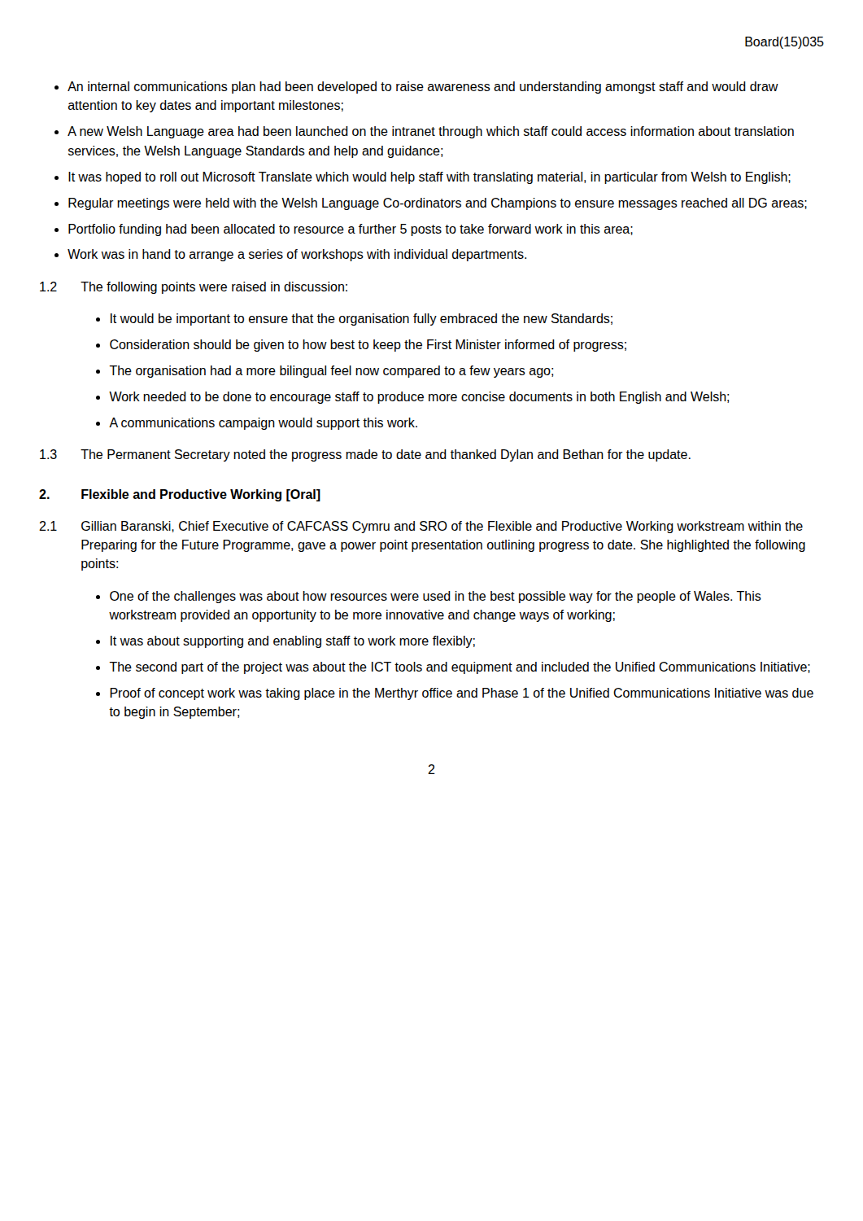Board(15)035
An internal communications plan had been developed to raise awareness and understanding amongst staff and would draw attention to key dates and important milestones;
A new Welsh Language area had been launched on the intranet through which staff could access information about translation services, the Welsh Language Standards and help and guidance;
It was hoped to roll out Microsoft Translate which would help staff with translating material, in particular from Welsh to English;
Regular meetings were held with the Welsh Language Co-ordinators and Champions to ensure messages reached all DG areas;
Portfolio funding had been allocated to resource a further 5 posts to take forward work in this area;
Work was in hand to arrange a series of workshops with individual departments.
1.2
The following points were raised in discussion:
It would be important to ensure that the organisation fully embraced the new Standards;
Consideration should be given to how best to keep the First Minister informed of progress;
The organisation had a more bilingual feel now compared to a few years ago;
Work needed to be done to encourage staff to produce more concise documents in both English and Welsh;
A communications campaign would support this work.
1.3
The Permanent Secretary noted the progress made to date and thanked Dylan and Bethan for the update.
2. Flexible and Productive Working [Oral]
2.1
Gillian Baranski, Chief Executive of CAFCASS Cymru and SRO of the Flexible and Productive Working workstream within the Preparing for the Future Programme, gave a power point presentation outlining progress to date. She highlighted the following points:
One of the challenges was about how resources were used in the best possible way for the people of Wales. This workstream provided an opportunity to be more innovative and change ways of working;
It was about supporting and enabling staff to work more flexibly;
The second part of the project was about the ICT tools and equipment and included the Unified Communications Initiative;
Proof of concept work was taking place in the Merthyr office and Phase 1 of the Unified Communications Initiative was due to begin in September;
2